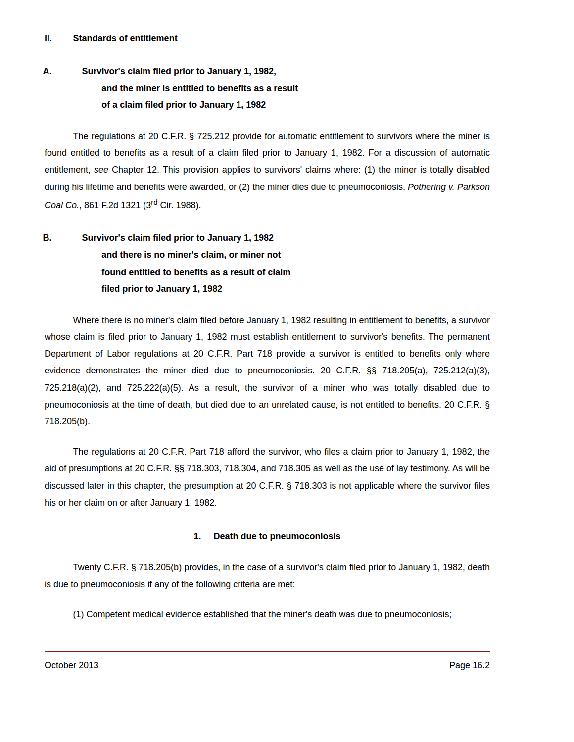II. Standards of entitlement
A. Survivor's claim filed prior to January 1, 1982,
and the miner is entitled to benefits as a result
of a claim filed prior to January 1, 1982
The regulations at 20 C.F.R. § 725.212 provide for automatic entitlement to survivors where the miner is found entitled to benefits as a result of a claim filed prior to January 1, 1982. For a discussion of automatic entitlement, see Chapter 12. This provision applies to survivors' claims where: (1) the miner is totally disabled during his lifetime and benefits were awarded, or (2) the miner dies due to pneumoconiosis. Pothering v. Parkson Coal Co., 861 F.2d 1321 (3rd Cir. 1988).
B. Survivor's claim filed prior to January 1, 1982
and there is no miner's claim, or miner not
found entitled to benefits as a result of claim
filed prior to January 1, 1982
Where there is no miner's claim filed before January 1, 1982 resulting in entitlement to benefits, a survivor whose claim is filed prior to January 1, 1982 must establish entitlement to survivor's benefits. The permanent Department of Labor regulations at 20 C.F.R. Part 718 provide a survivor is entitled to benefits only where evidence demonstrates the miner died due to pneumoconiosis. 20 C.F.R. §§ 718.205(a), 725.212(a)(3), 725.218(a)(2), and 725.222(a)(5). As a result, the survivor of a miner who was totally disabled due to pneumoconiosis at the time of death, but died due to an unrelated cause, is not entitled to benefits. 20 C.F.R. § 718.205(b).
The regulations at 20 C.F.R. Part 718 afford the survivor, who files a claim prior to January 1, 1982, the aid of presumptions at 20 C.F.R. §§ 718.303, 718.304, and 718.305 as well as the use of lay testimony. As will be discussed later in this chapter, the presumption at 20 C.F.R. § 718.303 is not applicable where the survivor files his or her claim on or after January 1, 1982.
1. Death due to pneumoconiosis
Twenty C.F.R. § 718.205(b) provides, in the case of a survivor's claim filed prior to January 1, 1982, death is due to pneumoconiosis if any of the following criteria are met:
(1) Competent medical evidence established that the miner's death was due to pneumoconiosis;
October 2013 Page 16.2